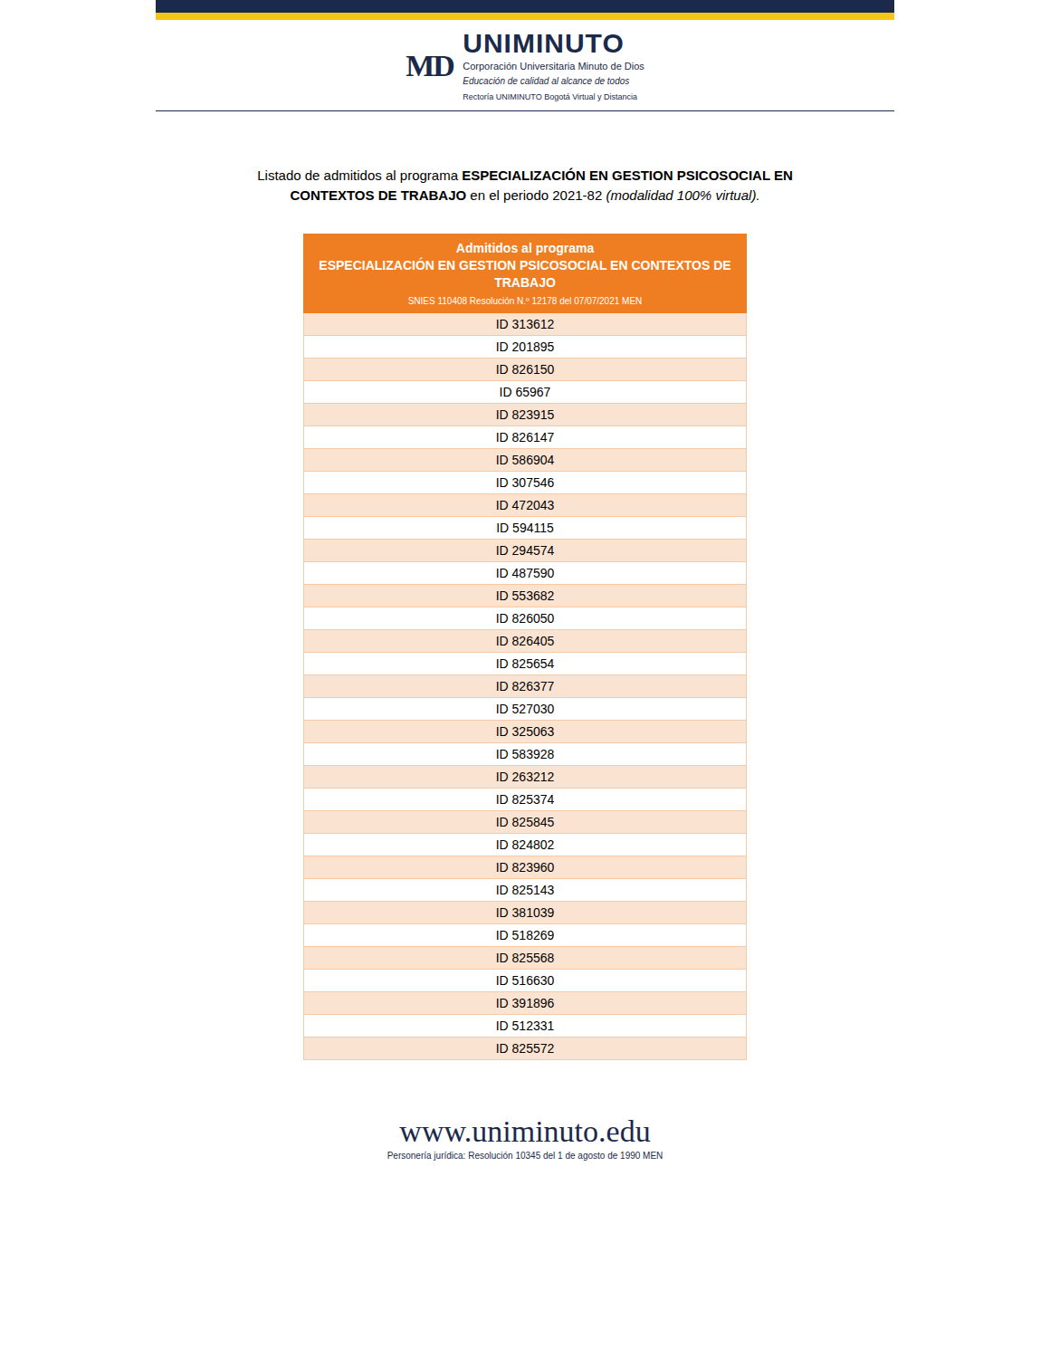MD UNIMINUTO
Corporación Universitaria Minuto de Dios
Educación de calidad al alcance de todos
Rectoría UNIMINUTO Bogotá Virtual y Distancia
Listado de admitidos al programa ESPECIALIZACIÓN EN GESTION PSICOSOCIAL EN CONTEXTOS DE TRABAJO en el periodo 2021-82 (modalidad 100% virtual).
| Admitidos al programa ESPECIALIZACIÓN EN GESTION PSICOSOCIAL EN CONTEXTOS DE TRABAJO SNIES 110408 Resolución N.º 12178 del 07/07/2021 MEN |
| --- |
| ID 313612 |
| ID 201895 |
| ID 826150 |
| ID 65967 |
| ID 823915 |
| ID 826147 |
| ID 586904 |
| ID 307546 |
| ID 472043 |
| ID 594115 |
| ID 294574 |
| ID 487590 |
| ID 553682 |
| ID 826050 |
| ID 826405 |
| ID 825654 |
| ID 826377 |
| ID 527030 |
| ID 325063 |
| ID 583928 |
| ID 263212 |
| ID 825374 |
| ID 825845 |
| ID 824802 |
| ID 823960 |
| ID 825143 |
| ID 381039 |
| ID 518269 |
| ID 825568 |
| ID 516630 |
| ID 391896 |
| ID 512331 |
| ID 825572 |
www.uniminuto.edu
Personería jurídica: Resolución 10345 del 1 de agosto de 1990 MEN